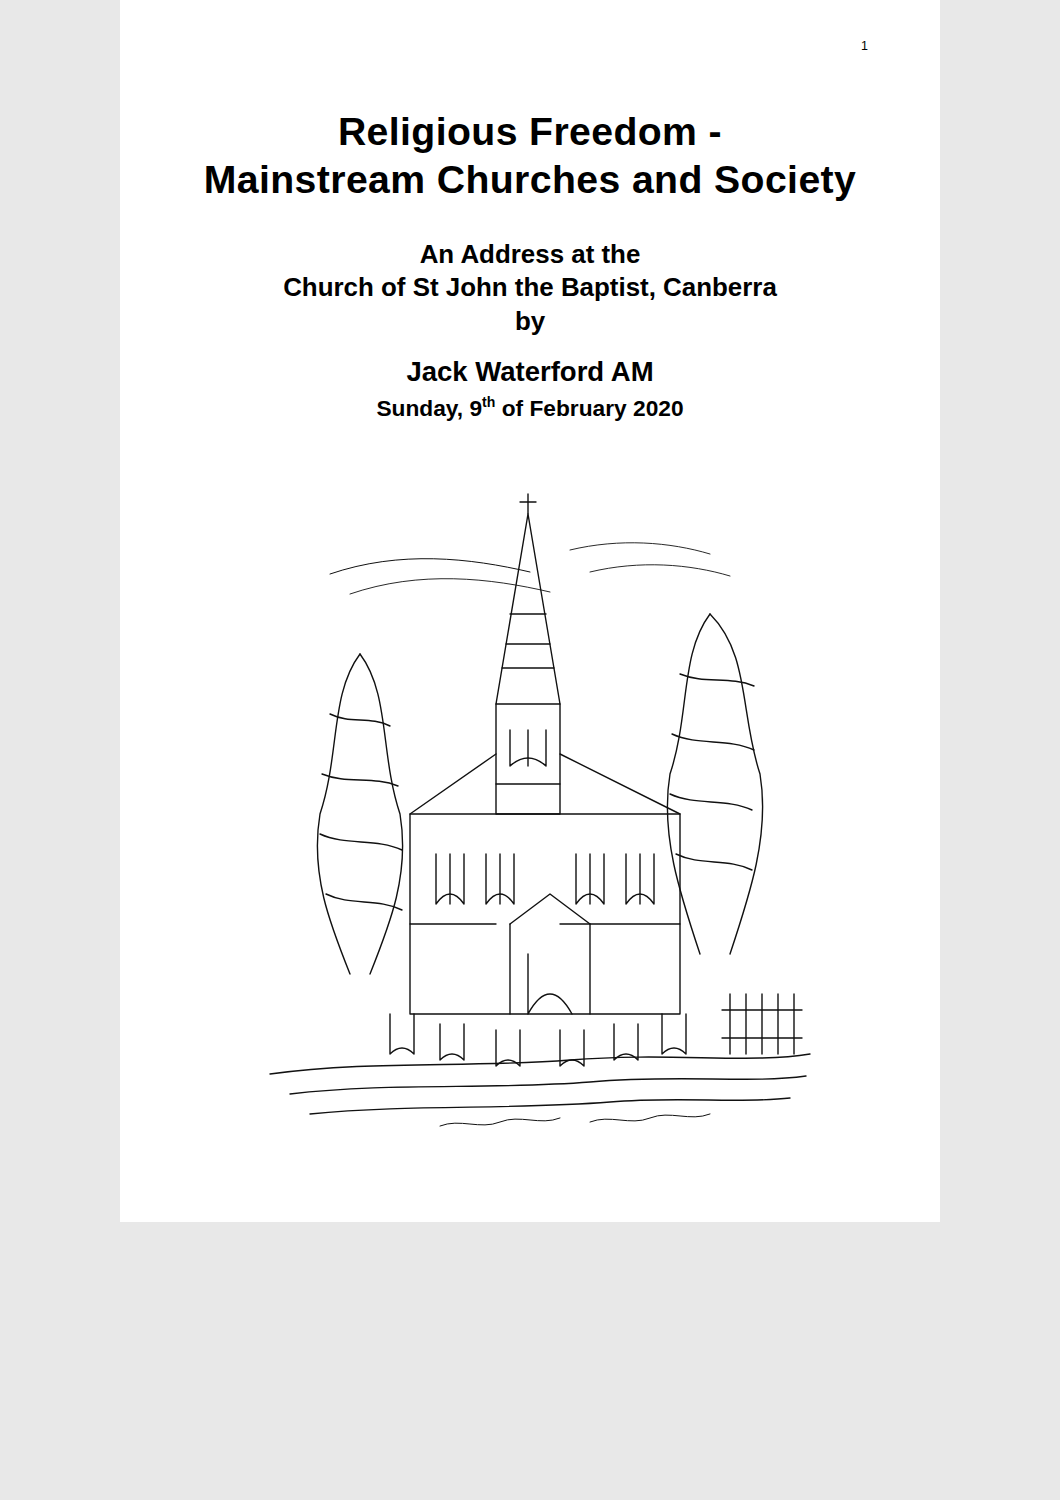1
Religious Freedom -
Mainstream Churches and Society
An Address at the
Church of St John the Baptist, Canberra
by Jack Waterford AM Sunday, 9th of February 2020
Pen-and-ink sketch of the Church of St John the Baptist, Canberra A line drawing of a stone church with a tall steeple and spire, surrounded by trees, with gravestones and a low fence in the churchyard foreground.